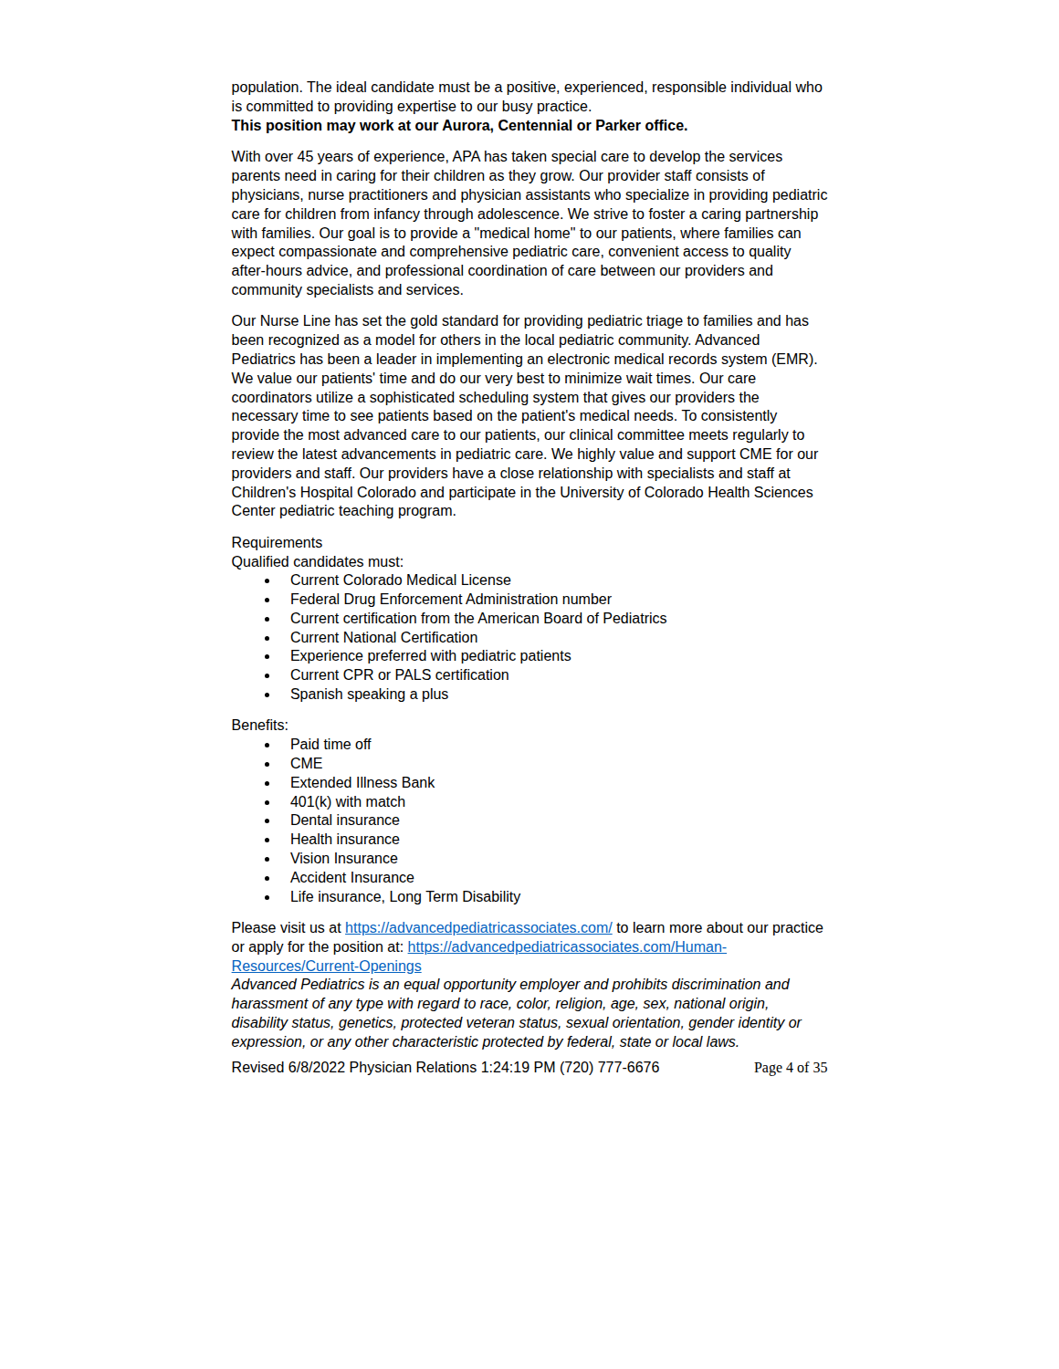population. The ideal candidate must be a positive, experienced, responsible individual who is committed to providing expertise to our busy practice.
This position may work at our Aurora, Centennial or Parker office.
With over 45 years of experience, APA has taken special care to develop the services parents need in caring for their children as they grow. Our provider staff consists of physicians, nurse practitioners and physician assistants who specialize in providing pediatric care for children from infancy through adolescence. We strive to foster a caring partnership with families. Our goal is to provide a "medical home" to our patients, where families can expect compassionate and comprehensive pediatric care, convenient access to quality after-hours advice, and professional coordination of care between our providers and community specialists and services.
Our Nurse Line has set the gold standard for providing pediatric triage to families and has been recognized as a model for others in the local pediatric community. Advanced Pediatrics has been a leader in implementing an electronic medical records system (EMR). We value our patients' time and do our very best to minimize wait times. Our care coordinators utilize a sophisticated scheduling system that gives our providers the necessary time to see patients based on the patient's medical needs. To consistently provide the most advanced care to our patients, our clinical committee meets regularly to review the latest advancements in pediatric care. We highly value and support CME for our providers and staff. Our providers have a close relationship with specialists and staff at Children's Hospital Colorado and participate in the University of Colorado Health Sciences Center pediatric teaching program.
Requirements
Qualified candidates must:
Current Colorado Medical License
Federal Drug Enforcement Administration number
Current certification from the American Board of Pediatrics
Current National Certification
Experience preferred with pediatric patients
Current CPR or PALS certification
Spanish speaking a plus
Benefits:
Paid time off
CME
Extended Illness Bank
401(k) with match
Dental insurance
Health insurance
Vision Insurance
Accident Insurance
Life insurance, Long Term Disability
Please visit us at https://advancedpediatricassociates.com/ to learn more about our practice or apply for the position at: https://advancedpediatricassociates.com/Human-Resources/Current-Openings
Advanced Pediatrics is an equal opportunity employer and prohibits discrimination and harassment of any type with regard to race, color, religion, age, sex, national origin, disability status, genetics, protected veteran status, sexual orientation, gender identity or expression, or any other characteristic protected by federal, state or local laws.
Revised 6/8/2022 Physician Relations 1:24:19 PM (720) 777-6676 Page 4 of 35